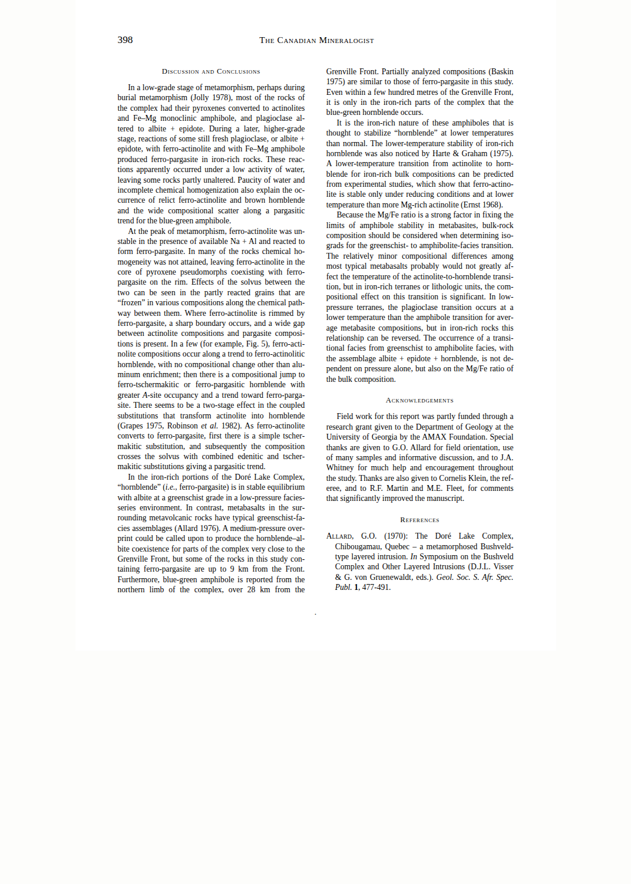398
The Canadian Mineralogist
Discussion and Conclusions
In a low-grade stage of metamorphism, perhaps during burial metamorphism (Jolly 1978), most of the rocks of the complex had their pyroxenes converted to actinolites and Fe–Mg monoclinic amphibole, and plagioclase altered to albite + epidote. During a later, higher-grade stage, reactions of some still fresh plagioclase, or albite + epidote, with ferro-actinolite and with Fe–Mg amphibole produced ferro-pargasite in iron-rich rocks. These reactions apparently occurred under a low activity of water, leaving some rocks partly unaltered. Paucity of water and incomplete chemical homogenization also explain the occurrence of relict ferro-actinolite and brown hornblende and the wide compositional scatter along a pargasitic trend for the blue-green amphibole.
At the peak of metamorphism, ferro-actinolite was unstable in the presence of available Na + Al and reacted to form ferro-pargasite. In many of the rocks chemical homogeneity was not attained, leaving ferro-actinolite in the core of pyroxene pseudomorphs coexisting with ferro-pargasite on the rim. Effects of the solvus between the two can be seen in the partly reacted grains that are “frozen” in various compositions along the chemical pathway between them. Where ferro-actinolite is rimmed by ferro-pargasite, a sharp boundary occurs, and a wide gap between actinolite compositions and pargasite compositions is present. In a few (for example, Fig. 5), ferro-actinolite compositions occur along a trend to ferro-actinolitic hornblende, with no compositional change other than aluminum enrichment; then there is a compositional jump to ferro-tschermakitic or ferro-pargasitic hornblende with greater A-site occupancy and a trend toward ferro-pargasite. There seems to be a two-stage effect in the coupled substitutions that transform actinolite into hornblende (Grapes 1975, Robinson et al. 1982). As ferro-actinolite converts to ferro-pargasite, first there is a simple tschermakitic substitution, and subsequently the composition crosses the solvus with combined edenitic and tschermakitic substitutions giving a pargasitic trend.
In the iron-rich portions of the Doré Lake Complex, “hornblende” (i.e., ferro-pargasite) is in stable equilibrium with albite at a greenschist grade in a low-pressure facies-series environment. In contrast, metabasalts in the surrounding metavolcanic rocks have typical greenschist-facies assemblages (Allard 1976). A medium-pressure overprint could be called upon to produce the hornblende–albite coexistence for parts of the complex very close to the Grenville Front, but some of the rocks in this study containing ferro-pargasite are up to 9 km from the Front. Furthermore, blue-green amphibole is reported from the northern limb of the complex, over 28 km from the Grenville Front. Partially analyzed compositions (Baskin 1975) are similar to those of ferro-pargasite in this study. Even within a few hundred metres of the Grenville Front, it is only in the iron-rich parts of the complex that the blue-green hornblende occurs.
It is the iron-rich nature of these amphiboles that is thought to stabilize “hornblende” at lower temperatures than normal. The lower-temperature stability of iron-rich hornblende was also noticed by Harte & Graham (1975). A lower-temperature transition from actinolite to hornblende for iron-rich bulk compositions can be predicted from experimental studies, which show that ferro-actinolite is stable only under reducing conditions and at lower temperature than more Mg-rich actinolite (Ernst 1968).
Because the Mg/Fe ratio is a strong factor in fixing the limits of amphibole stability in metabasites, bulk-rock composition should be considered when determining isograds for the greenschist- to amphibolite-facies transition. The relatively minor compositional differences among most typical metabasalts probably would not greatly affect the temperature of the actinolite-to-hornblende transition, but in iron-rich terranes or lithologic units, the compositional effect on this transition is significant. In low-pressure terranes, the plagioclase transition occurs at a lower temperature than the amphibole transition for average metabasite compositions, but in iron-rich rocks this relationship can be reversed. The occurrence of a transitional facies from greenschist to amphibolite facies, with the assemblage albite + epidote + hornblende, is not dependent on pressure alone, but also on the Mg/Fe ratio of the bulk composition.
Acknowledgements
Field work for this report was partly funded through a research grant given to the Department of Geology at the University of Georgia by the AMAX Foundation. Special thanks are given to G.O. Allard for field orientation, use of many samples and informative discussion, and to J.A. Whitney for much help and encouragement throughout the study. Thanks are also given to Cornelis Klein, the referee, and to R.F. Martin and M.E. Fleet, for comments that significantly improved the manuscript.
References
Allard, G.O. (1970): The Doré Lake Complex, Chibougamau, Quebec – a metamorphosed Bushveld-type layered intrusion. In Symposium on the Bushveld Complex and Other Layered Intrusions (D.J.L. Visser & G. von Gruenewaldt, eds.). Geol. Soc. S. Afr. Spec. Publ. 1, 477-491.
.